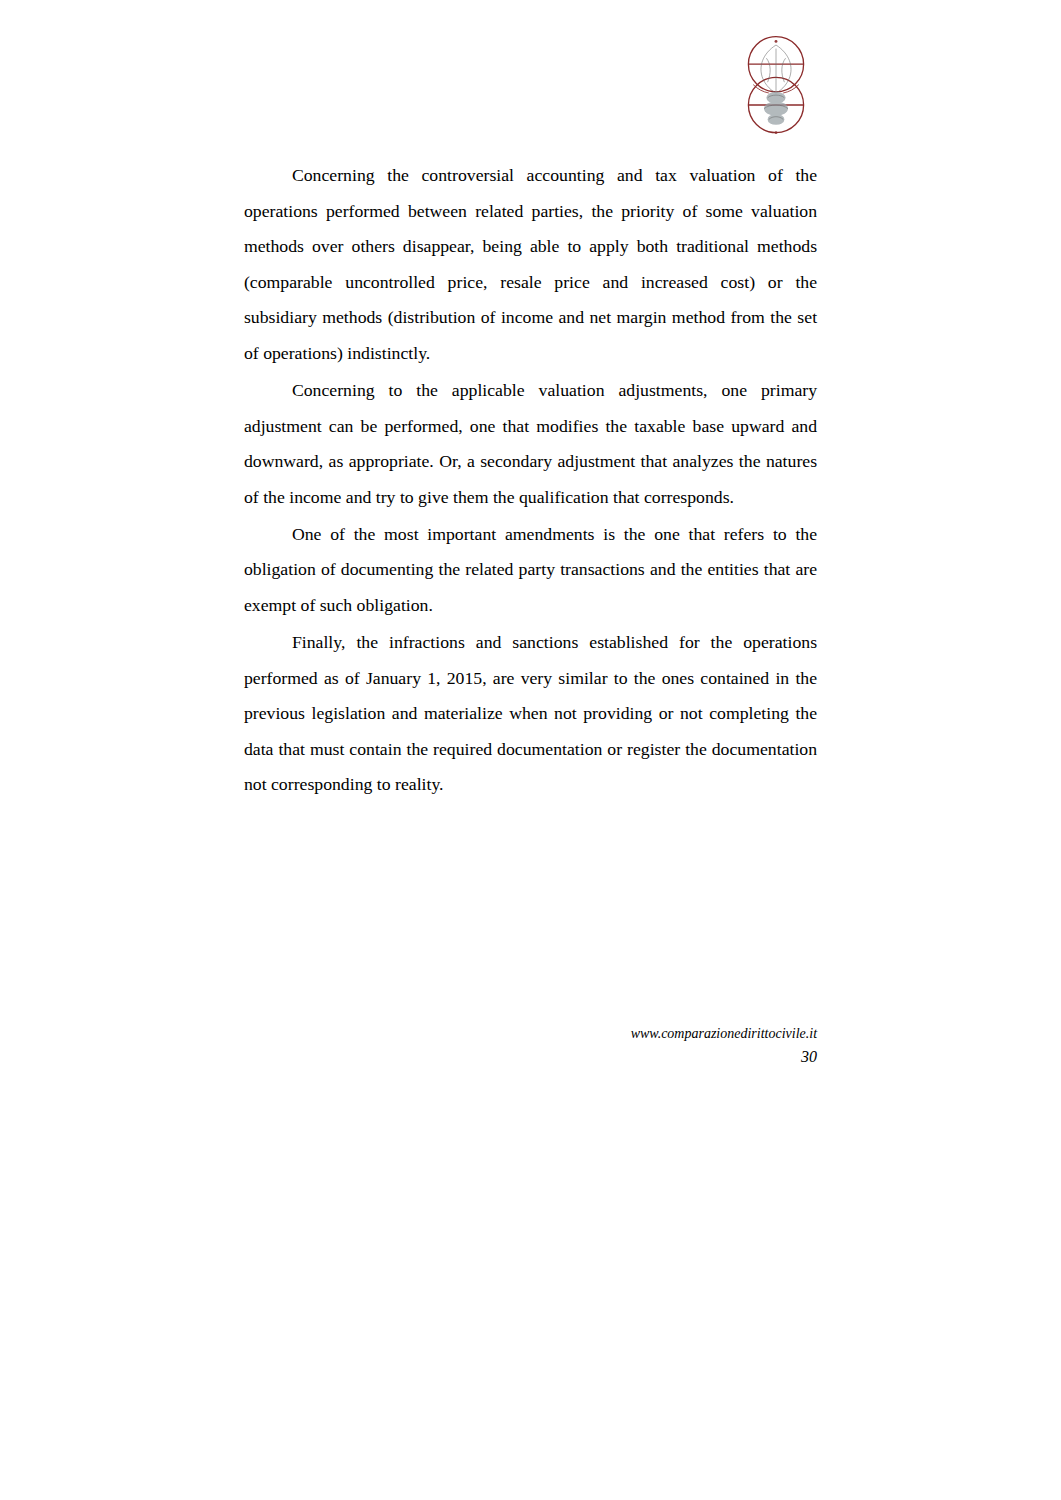Concerning the controversial accounting and tax valuation of the operations performed between related parties, the priority of some valuation methods over others disappear, being able to apply both traditional methods (comparable uncontrolled price, resale price and increased cost) or the subsidiary methods (distribution of income and net margin method from the set of operations) indistinctly.
Concerning to the applicable valuation adjustments, one primary adjustment can be performed, one that modifies the taxable base upward and downward, as appropriate. Or, a secondary adjustment that analyzes the natures of the income and try to give them the qualification that corresponds.
One of the most important amendments is the one that refers to the obligation of documenting the related party transactions and the entities that are exempt of such obligation.
Finally, the infractions and sanctions established for the operations performed as of January 1, 2015, are very similar to the ones contained in the previous legislation and materialize when not providing or not completing the data that must contain the required documentation or register the documentation not corresponding to reality.
www.comparazionedirittocivile.it 30